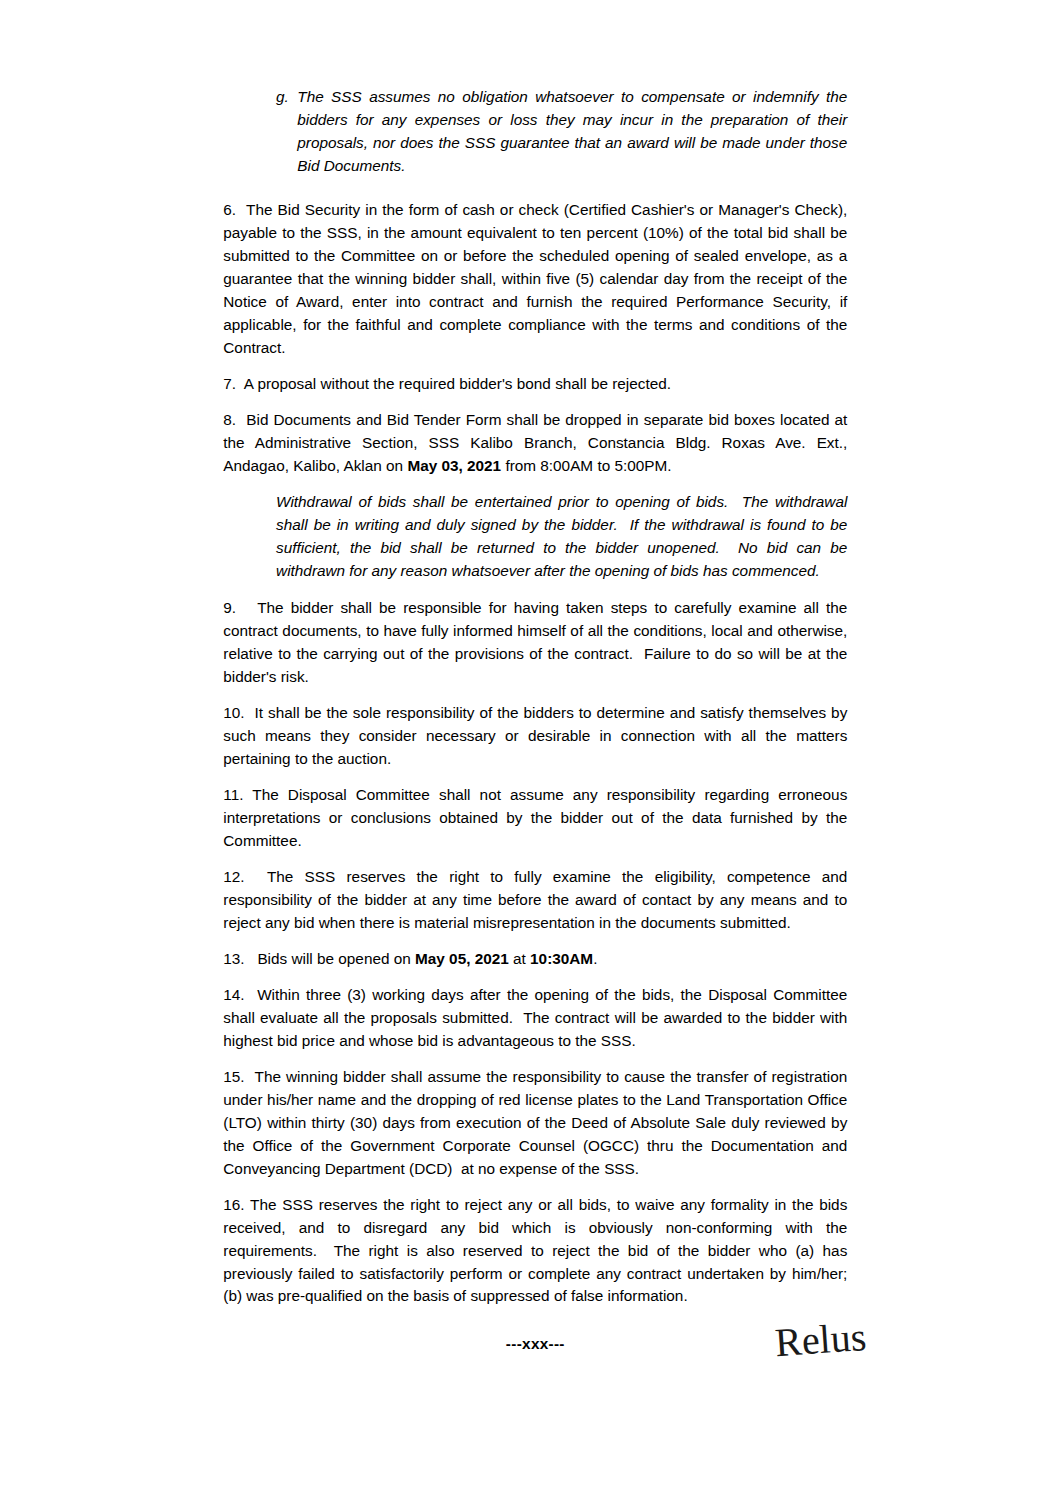g. The SSS assumes no obligation whatsoever to compensate or indemnify the bidders for any expenses or loss they may incur in the preparation of their proposals, nor does the SSS guarantee that an award will be made under those Bid Documents.
6. The Bid Security in the form of cash or check (Certified Cashier's or Manager's Check), payable to the SSS, in the amount equivalent to ten percent (10%) of the total bid shall be submitted to the Committee on or before the scheduled opening of sealed envelope, as a guarantee that the winning bidder shall, within five (5) calendar day from the receipt of the Notice of Award, enter into contract and furnish the required Performance Security, if applicable, for the faithful and complete compliance with the terms and conditions of the Contract.
7. A proposal without the required bidder's bond shall be rejected.
8. Bid Documents and Bid Tender Form shall be dropped in separate bid boxes located at the Administrative Section, SSS Kalibo Branch, Constancia Bldg. Roxas Ave. Ext., Andagao, Kalibo, Aklan on May 03, 2021 from 8:00AM to 5:00PM.
Withdrawal of bids shall be entertained prior to opening of bids. The withdrawal shall be in writing and duly signed by the bidder. If the withdrawal is found to be sufficient, the bid shall be returned to the bidder unopened. No bid can be withdrawn for any reason whatsoever after the opening of bids has commenced.
9. The bidder shall be responsible for having taken steps to carefully examine all the contract documents, to have fully informed himself of all the conditions, local and otherwise, relative to the carrying out of the provisions of the contract. Failure to do so will be at the bidder's risk.
10. It shall be the sole responsibility of the bidders to determine and satisfy themselves by such means they consider necessary or desirable in connection with all the matters pertaining to the auction.
11. The Disposal Committee shall not assume any responsibility regarding erroneous interpretations or conclusions obtained by the bidder out of the data furnished by the Committee.
12. The SSS reserves the right to fully examine the eligibility, competence and responsibility of the bidder at any time before the award of contact by any means and to reject any bid when there is material misrepresentation in the documents submitted.
13. Bids will be opened on May 05, 2021 at 10:30AM.
14. Within three (3) working days after the opening of the bids, the Disposal Committee shall evaluate all the proposals submitted. The contract will be awarded to the bidder with highest bid price and whose bid is advantageous to the SSS.
15. The winning bidder shall assume the responsibility to cause the transfer of registration under his/her name and the dropping of red license plates to the Land Transportation Office (LTO) within thirty (30) days from execution of the Deed of Absolute Sale duly reviewed by the Office of the Government Corporate Counsel (OGCC) thru the Documentation and Conveyancing Department (DCD) at no expense of the SSS.
16. The SSS reserves the right to reject any or all bids, to waive any formality in the bids received, and to disregard any bid which is obviously non-conforming with the requirements. The right is also reserved to reject the bid of the bidder who (a) has previously failed to satisfactorily perform or complete any contract undertaken by him/her; (b) was pre-qualified on the basis of suppressed of false information.
---xxx---
Relus